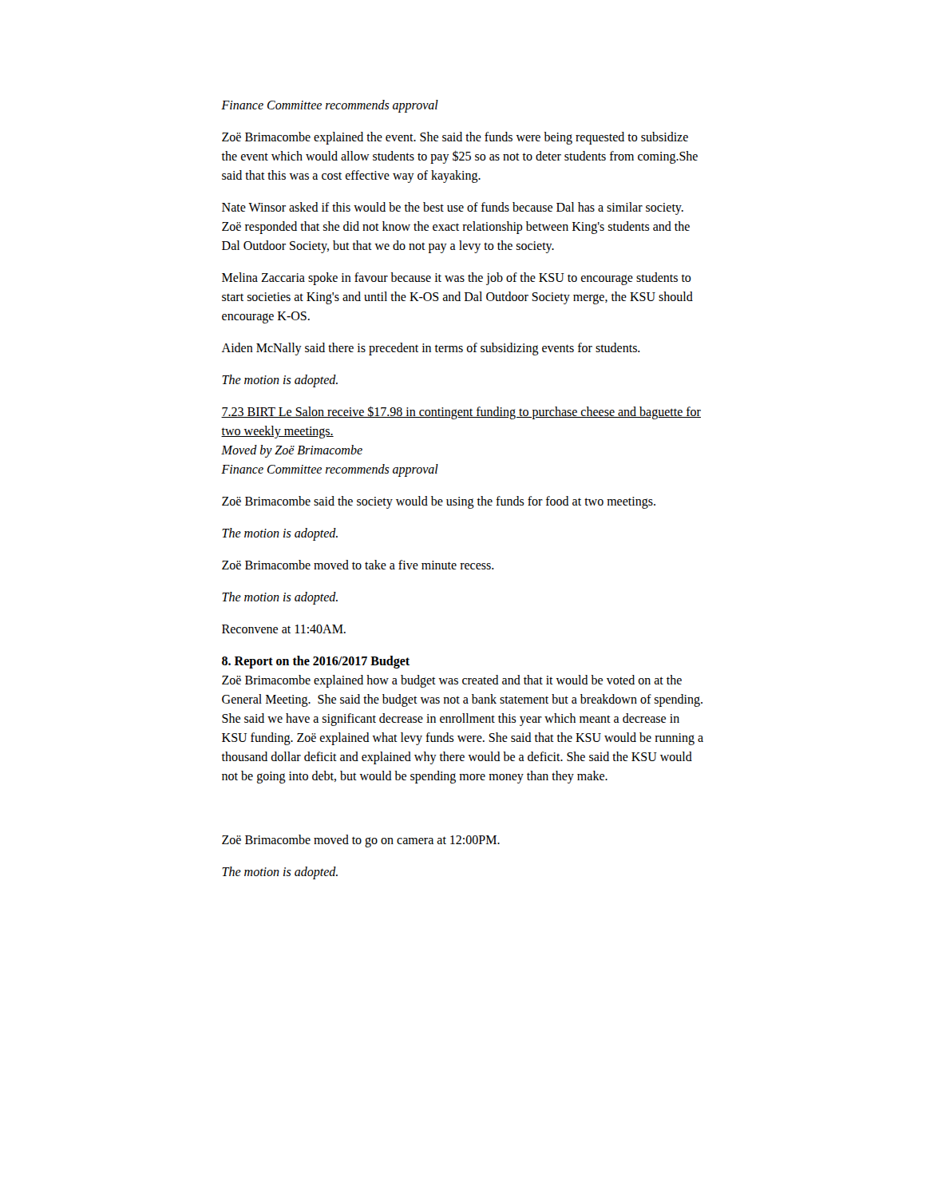Finance Committee recommends approval
Zoë Brimacombe explained the event. She said the funds were being requested to subsidize the event which would allow students to pay $25 so as not to deter students from coming.She said that this was a cost effective way of kayaking.
Nate Winsor asked if this would be the best use of funds because Dal has a similar society. Zoë responded that she did not know the exact relationship between King's students and the Dal Outdoor Society, but that we do not pay a levy to the society.
Melina Zaccaria spoke in favour because it was the job of the KSU to encourage students to start societies at King's and until the K-OS and Dal Outdoor Society merge, the KSU should encourage K-OS.
Aiden McNally said there is precedent in terms of subsidizing events for students.
The motion is adopted.
7.23 BIRT Le Salon receive $17.98 in contingent funding to purchase cheese and baguette for two weekly meetings.
Moved by Zoë Brimacombe
Finance Committee recommends approval
Zoë Brimacombe said the society would be using the funds for food at two meetings.
The motion is adopted.
Zoë Brimacombe moved to take a five minute recess.
The motion is adopted.
Reconvene at 11:40AM.
8. Report on the 2016/2017 Budget
Zoë Brimacombe explained how a budget was created and that it would be voted on at the General Meeting. She said the budget was not a bank statement but a breakdown of spending. She said we have a significant decrease in enrollment this year which meant a decrease in KSU funding. Zoë explained what levy funds were. She said that the KSU would be running a thousand dollar deficit and explained why there would be a deficit. She said the KSU would not be going into debt, but would be spending more money than they make.
Zoë Brimacombe moved to go on camera at 12:00PM.
The motion is adopted.